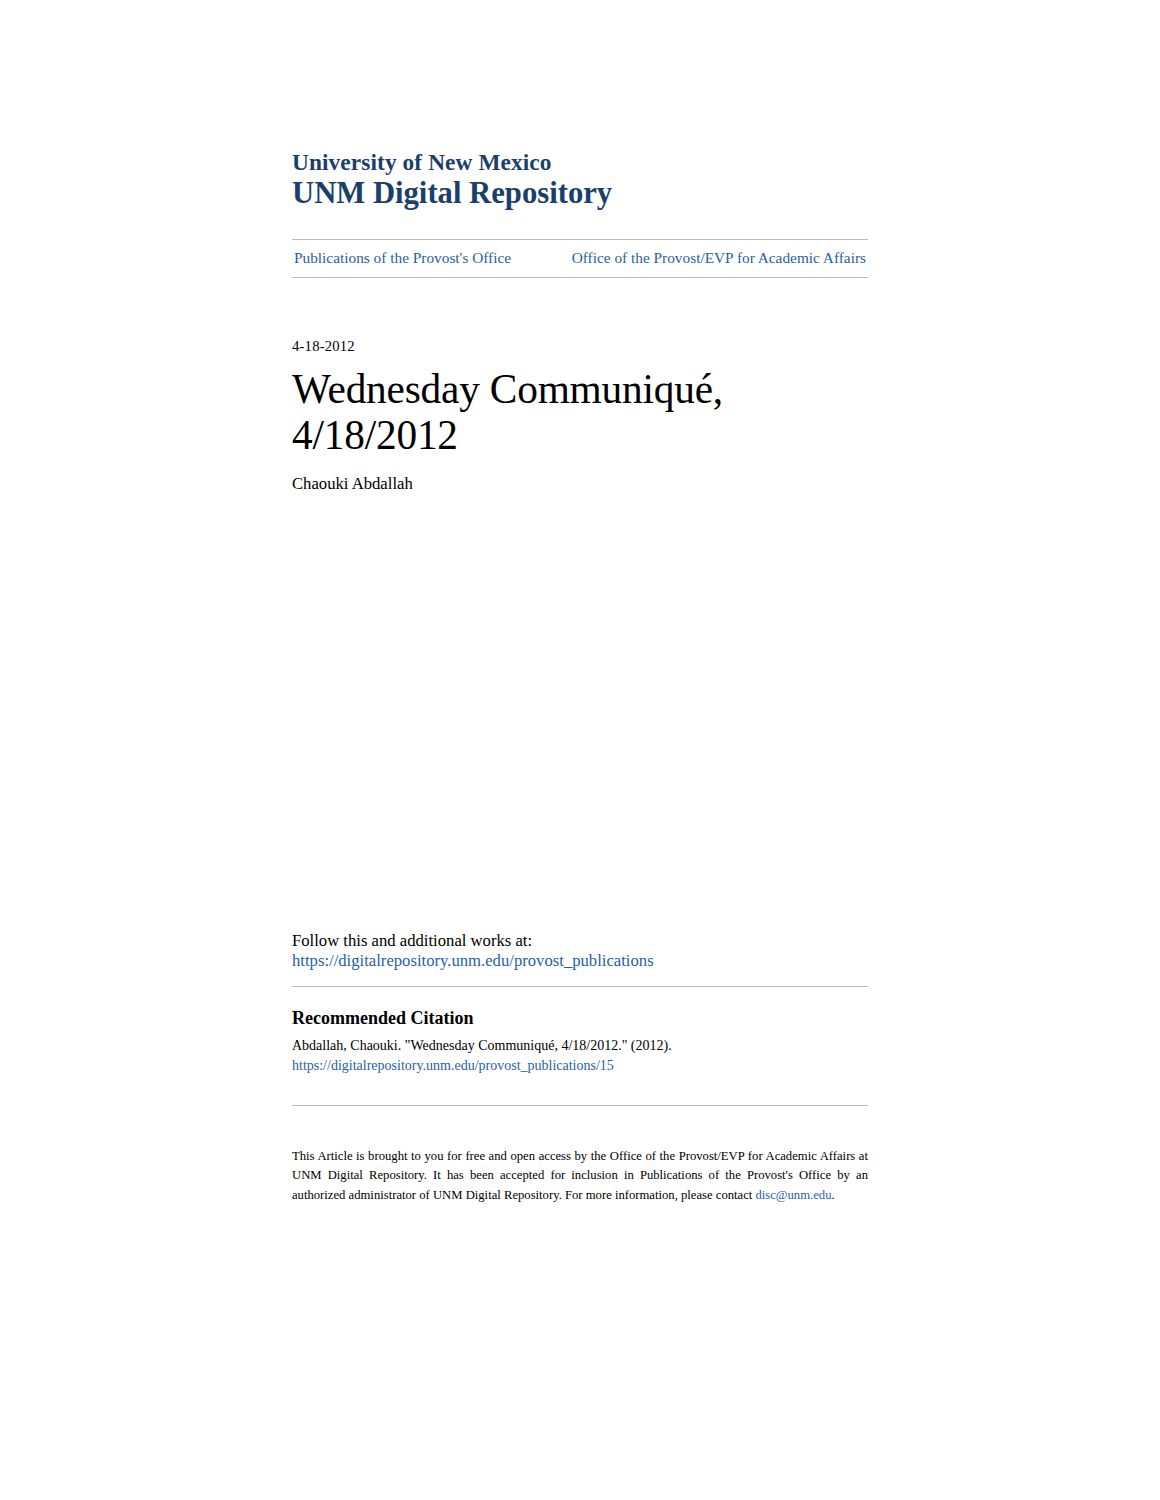University of New Mexico
UNM Digital Repository
Publications of the Provost's Office
Office of the Provost/EVP for Academic Affairs
4-18-2012
Wednesday Communiqué, 4/18/2012
Chaouki Abdallah
Follow this and additional works at: https://digitalrepository.unm.edu/provost_publications
Recommended Citation
Abdallah, Chaouki. "Wednesday Communiqué, 4/18/2012." (2012). https://digitalrepository.unm.edu/provost_publications/15
This Article is brought to you for free and open access by the Office of the Provost/EVP for Academic Affairs at UNM Digital Repository. It has been accepted for inclusion in Publications of the Provost's Office by an authorized administrator of UNM Digital Repository. For more information, please contact disc@unm.edu.